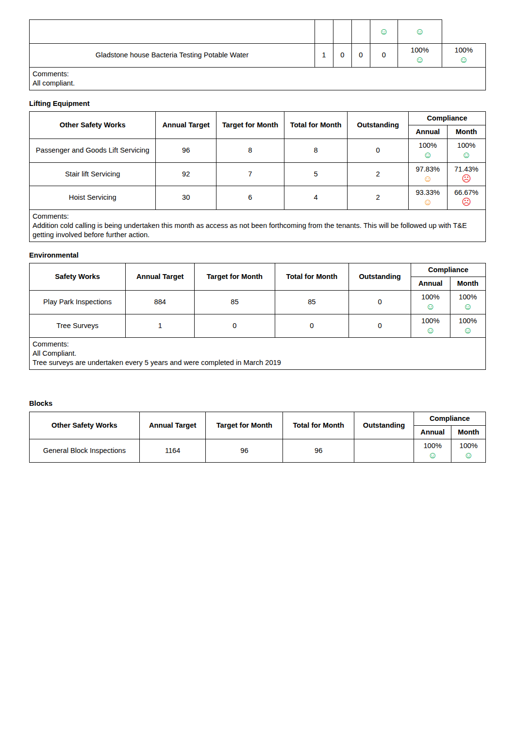| | | | | ☺ | ☺ |
| Gladstone house Bacteria Testing Potable Water | 1 | 0 | 0 | 0 | 100% ☺ | 100% ☺ |
| Comments: All compliant. |
Lifting Equipment
| Other Safety Works | Annual Target | Target for Month | Total for Month | Outstanding | Compliance |
| --- | --- | --- | --- | --- | --- |
| Annual | Month |
| Passenger and Goods Lift Servicing | 96 | 8 | 8 | 0 | 100% ☺ | 100% ☺ |
| Stair lift Servicing | 92 | 7 | 5 | 2 | 97.83% ☺ | 71.43% ☹ |
| Hoist Servicing | 30 | 6 | 4 | 2 | 93.33% ☺ | 66.67% ☹ |
| Comments: Addition cold calling is being undertaken this month as access as not been forthcoming from the tenants. This will be followed up with T&E getting involved before further action. |
Environmental
| Safety Works | Annual Target | Target for Month | Total for Month | Outstanding | Compliance |
| --- | --- | --- | --- | --- | --- |
| Annual | Month |
| Play Park Inspections | 884 | 85 | 85 | 0 | 100% ☺ | 100% ☺ |
| Tree Surveys | 1 | 0 | 0 | 0 | 100% ☺ | 100% ☺ |
| Comments: All Compliant. Tree surveys are undertaken every 5 years and were completed in March 2019 |
Blocks
| Other Safety Works | Annual Target | Target for Month | Total for Month | Outstanding | Compliance |
| --- | --- | --- | --- | --- | --- |
| Annual | Month |
| General Block Inspections | 1164 | 96 | 96 | | 100% ☺ | 100% ☺ |